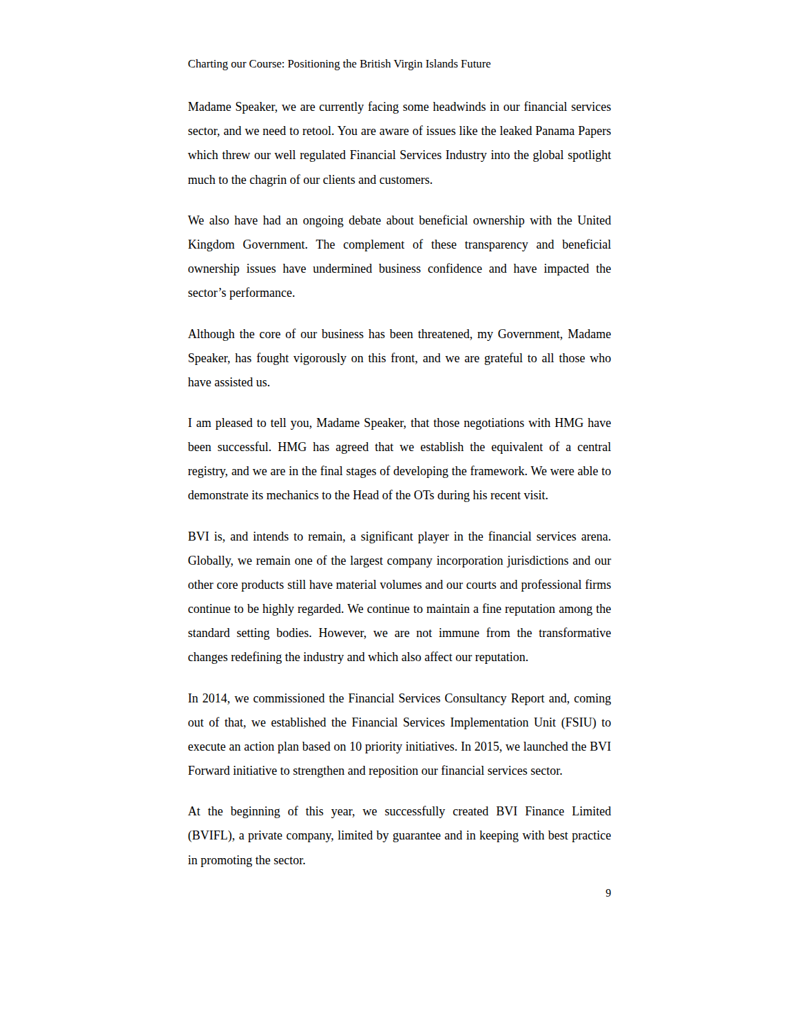Charting our Course: Positioning the British Virgin Islands Future
Madame Speaker, we are currently facing some headwinds in our financial services sector, and we need to retool. You are aware of issues like the leaked Panama Papers which threw our well regulated Financial Services Industry into the global spotlight much to the chagrin of our clients and customers.
We also have had an ongoing debate about beneficial ownership with the United Kingdom Government. The complement of these transparency and beneficial ownership issues have undermined business confidence and have impacted the sector’s performance.
Although the core of our business has been threatened, my Government, Madame Speaker, has fought vigorously on this front, and we are grateful to all those who have assisted us.
I am pleased to tell you, Madame Speaker, that those negotiations with HMG have been successful. HMG has agreed that we establish the equivalent of a central registry, and we are in the final stages of developing the framework. We were able to demonstrate its mechanics to the Head of the OTs during his recent visit.
BVI is, and intends to remain, a significant player in the financial services arena. Globally, we remain one of the largest company incorporation jurisdictions and our other core products still have material volumes and our courts and professional firms continue to be highly regarded. We continue to maintain a fine reputation among the standard setting bodies. However, we are not immune from the transformative changes redefining the industry and which also affect our reputation.
In 2014, we commissioned the Financial Services Consultancy Report and, coming out of that, we established the Financial Services Implementation Unit (FSIU) to execute an action plan based on 10 priority initiatives. In 2015, we launched the BVI Forward initiative to strengthen and reposition our financial services sector.
At the beginning of this year, we successfully created BVI Finance Limited (BVIFL), a private company, limited by guarantee and in keeping with best practice in promoting the sector.
9